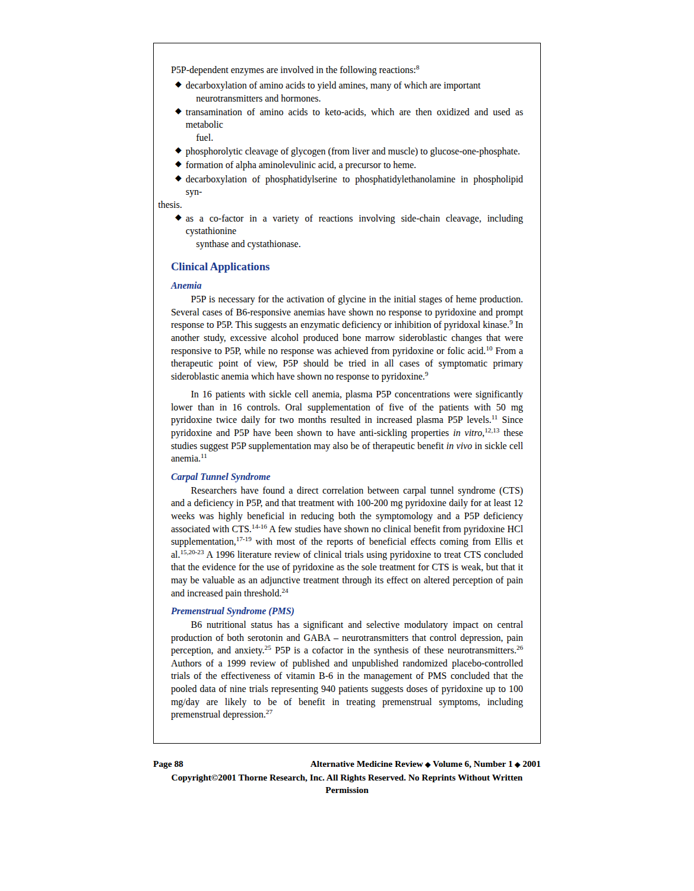P5P-dependent enzymes are involved in the following reactions:8
decarboxylation of amino acids to yield amines, many of which are importantneurotransmitters and hormones.
transamination of amino acids to keto-acids, which are then oxidized and used as metabolicfuel.
phosphorolytic cleavage of glycogen (from liver and muscle) to glucose-one-phosphate.
formation of alpha aminolevulinic acid, a precursor to heme.
decarboxylation of phosphatidylserine to phosphatidylethanolamine in phospholipid syn-thesis.
as a co-factor in a variety of reactions involving side-chain cleavage, including cystathioninesynthase and cystathionase.
Clinical Applications
Anemia
P5P is necessary for the activation of glycine in the initial stages of heme production. Several cases of B6-responsive anemias have shown no response to pyridoxine and prompt response to P5P. This suggests an enzymatic deficiency or inhibition of pyridoxal kinase.9 In another study, excessive alcohol produced bone marrow sideroblastic changes that were responsive to P5P, while no response was achieved from pyridoxine or folic acid.10 From a therapeutic point of view, P5P should be tried in all cases of symptomatic primary sideroblastic anemia which have shown no response to pyridoxine.9
In 16 patients with sickle cell anemia, plasma P5P concentrations were significantly lower than in 16 controls. Oral supplementation of five of the patients with 50 mg pyridoxine twice daily for two months resulted in increased plasma P5P levels.11 Since pyridoxine and P5P have been shown to have anti-sickling properties in vitro,12,13 these studies suggest P5P supplementation may also be of therapeutic benefit in vivo in sickle cell anemia.11
Carpal Tunnel Syndrome
Researchers have found a direct correlation between carpal tunnel syndrome (CTS) and a deficiency in P5P, and that treatment with 100-200 mg pyridoxine daily for at least 12 weeks was highly beneficial in reducing both the symptomology and a P5P deficiency associated with CTS.14-16 A few studies have shown no clinical benefit from pyridoxine HCl supplementation,17-19 with most of the reports of beneficial effects coming from Ellis et al.15,20-23 A 1996 literature review of clinical trials using pyridoxine to treat CTS concluded that the evidence for the use of pyridoxine as the sole treatment for CTS is weak, but that it may be valuable as an adjunctive treatment through its effect on altered perception of pain and increased pain threshold.24
Premenstrual Syndrome (PMS)
B6 nutritional status has a significant and selective modulatory impact on central production of both serotonin and GABA – neurotransmitters that control depression, pain perception, and anxiety.25 P5P is a cofactor in the synthesis of these neurotransmitters.26 Authors of a 1999 review of published and unpublished randomized placebo-controlled trials of the effectiveness of vitamin B-6 in the management of PMS concluded that the pooled data of nine trials representing 940 patients suggests doses of pyridoxine up to 100 mg/day are likely to be of benefit in treating premenstrual symptoms, including premenstrual depression.27
Page 88 Alternative Medicine Review ◆ Volume 6, Number 1 ◆ 2001
Copyright©2001 Thorne Research, Inc. All Rights Reserved. No Reprints Without Written Permission